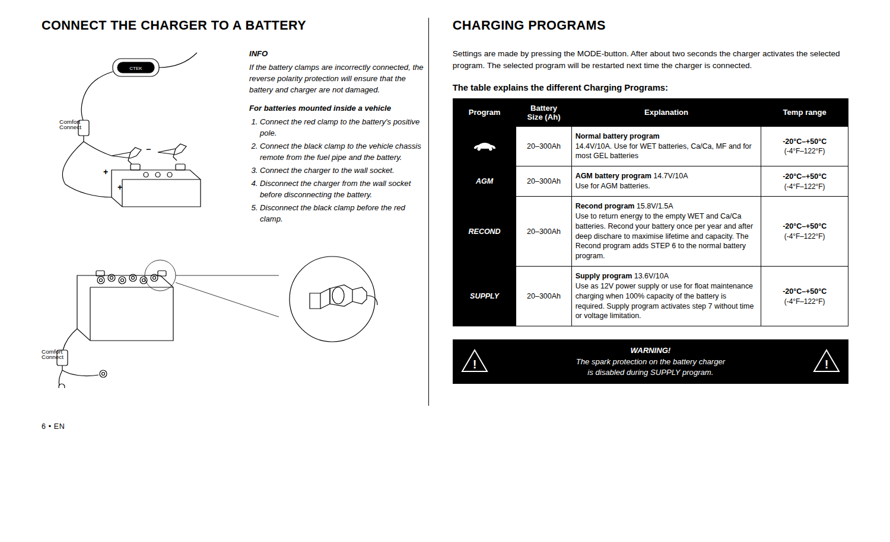CONNECT THE CHARGER TO A BATTERY
CTEK Comfort Connect − + +
INFO
If the battery clamps are incorrectly connected, the reverse polarity protection will ensure that the battery and charger are not damaged.
For batteries mounted inside a vehicle
Connect the red clamp to the battery's positive pole.
Connect the black clamp to the vehicle chassis remote from the fuel pipe and the battery.
Connect the charger to the wall socket.
Disconnect the charger from the wall socket before disconnecting the battery.
Disconnect the black clamp before the red clamp.
Comfort Connect
CHARGING PROGRAMS
Settings are made by pressing the MODE-button. After about two seconds the charger activates the selected program. The selected program will be restarted next time the charger is connected.
The table explains the different Charging Programs:
| Program | Battery Size (Ah) | Explanation | Temp range |
| --- | --- | --- | --- |
| | 20–300Ah | Normal battery program 14.4V/10A. Use for WET batteries, Ca/Ca, MF and for most GEL batteries | -20°C–+50°C (-4°F–122°F) |
| AGM | 20–300Ah | AGM battery program 14.7V/10A Use for AGM batteries. | -20°C–+50°C (-4°F–122°F) |
| RECOND | 20–300Ah | Recond program 15.8V/1.5A Use to return energy to the empty WET and Ca/Ca batteries. Recond your battery once per year and after deep dischare to maximise lifetime and capacity. The Recond program adds STEP 6 to the normal battery program. | -20°C–+50°C (-4°F–122°F) |
| SUPPLY | 20–300Ah | Supply program 13.6V/10A Use as 12V power supply or use for float maintenance charging when 100% capacity of the battery is required. Supply program activates step 7 without time or voltage limitation. | -20°C–+50°C (-4°F–122°F) |
!
WARNING! The spark protection on the battery charger
is disabled during SUPPLY program.
!
6 • EN